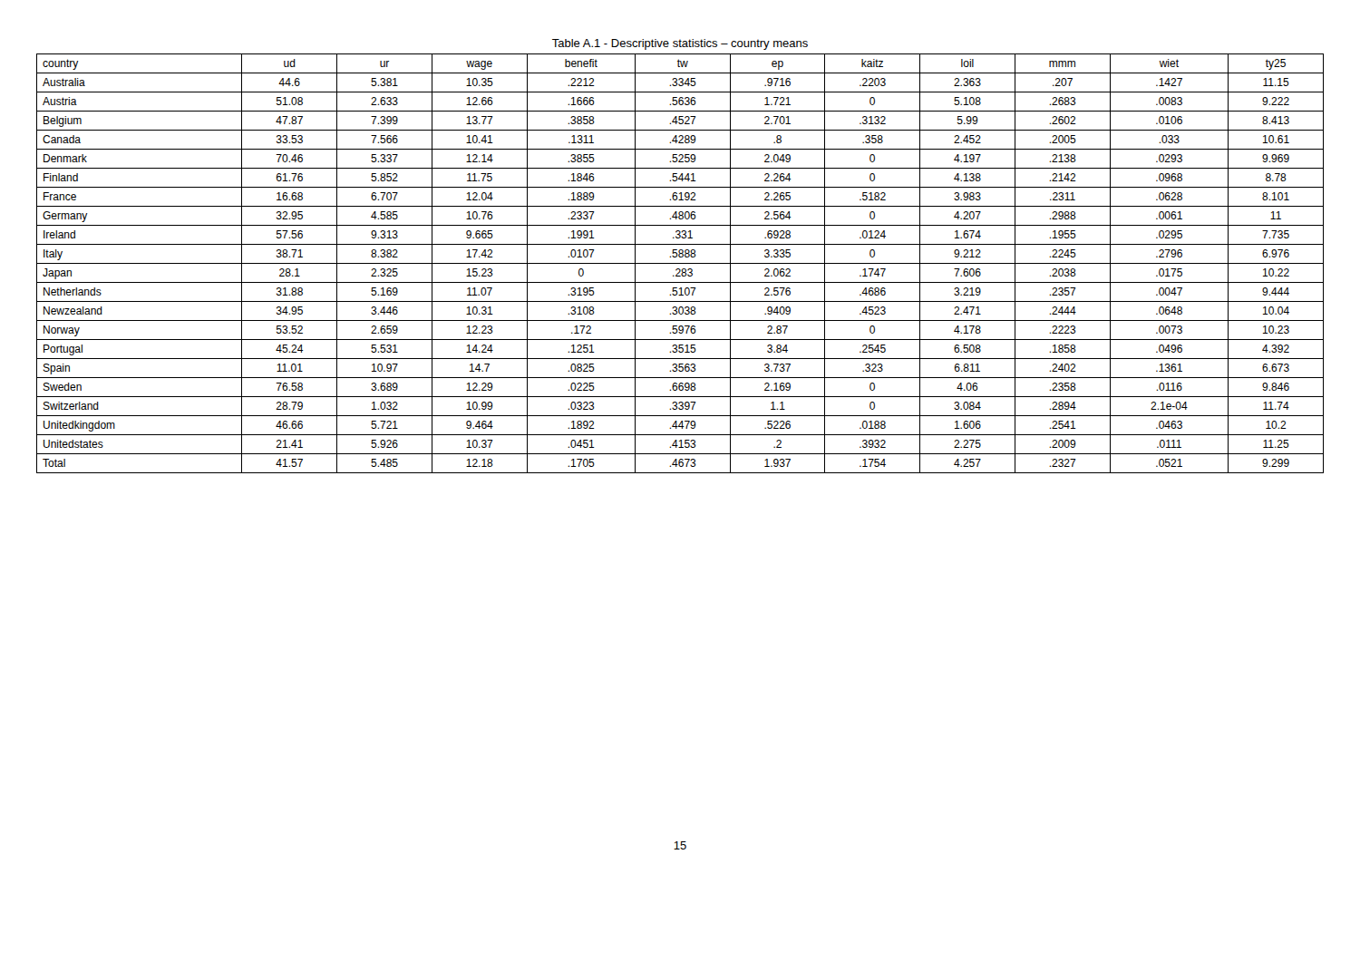Table A.1 - Descriptive statistics – country means
| country | ud | ur | wage | benefit | tw | ep | kaitz | loil | mmm | wiet | ty25 |
| --- | --- | --- | --- | --- | --- | --- | --- | --- | --- | --- | --- |
| Australia | 44.6 | 5.381 | 10.35 | .2212 | .3345 | .9716 | .2203 | 2.363 | .207 | .1427 | 11.15 |
| Austria | 51.08 | 2.633 | 12.66 | .1666 | .5636 | 1.721 | 0 | 5.108 | .2683 | .0083 | 9.222 |
| Belgium | 47.87 | 7.399 | 13.77 | .3858 | .4527 | 2.701 | .3132 | 5.99 | .2602 | .0106 | 8.413 |
| Canada | 33.53 | 7.566 | 10.41 | .1311 | .4289 | .8 | .358 | 2.452 | .2005 | .033 | 10.61 |
| Denmark | 70.46 | 5.337 | 12.14 | .3855 | .5259 | 2.049 | 0 | 4.197 | .2138 | .0293 | 9.969 |
| Finland | 61.76 | 5.852 | 11.75 | .1846 | .5441 | 2.264 | 0 | 4.138 | .2142 | .0968 | 8.78 |
| France | 16.68 | 6.707 | 12.04 | .1889 | .6192 | 2.265 | .5182 | 3.983 | .2311 | .0628 | 8.101 |
| Germany | 32.95 | 4.585 | 10.76 | .2337 | .4806 | 2.564 | 0 | 4.207 | .2988 | .0061 | 11 |
| Ireland | 57.56 | 9.313 | 9.665 | .1991 | .331 | .6928 | .0124 | 1.674 | .1955 | .0295 | 7.735 |
| Italy | 38.71 | 8.382 | 17.42 | .0107 | .5888 | 3.335 | 0 | 9.212 | .2245 | .2796 | 6.976 |
| Japan | 28.1 | 2.325 | 15.23 | 0 | .283 | 2.062 | .1747 | 7.606 | .2038 | .0175 | 10.22 |
| Netherlands | 31.88 | 5.169 | 11.07 | .3195 | .5107 | 2.576 | .4686 | 3.219 | .2357 | .0047 | 9.444 |
| Newzealand | 34.95 | 3.446 | 10.31 | .3108 | .3038 | .9409 | .4523 | 2.471 | .2444 | .0648 | 10.04 |
| Norway | 53.52 | 2.659 | 12.23 | .172 | .5976 | 2.87 | 0 | 4.178 | .2223 | .0073 | 10.23 |
| Portugal | 45.24 | 5.531 | 14.24 | .1251 | .3515 | 3.84 | .2545 | 6.508 | .1858 | .0496 | 4.392 |
| Spain | 11.01 | 10.97 | 14.7 | .0825 | .3563 | 3.737 | .323 | 6.811 | .2402 | .1361 | 6.673 |
| Sweden | 76.58 | 3.689 | 12.29 | .0225 | .6698 | 2.169 | 0 | 4.06 | .2358 | .0116 | 9.846 |
| Switzerland | 28.79 | 1.032 | 10.99 | .0323 | .3397 | 1.1 | 0 | 3.084 | .2894 | 2.1e-04 | 11.74 |
| Unitedkingdom | 46.66 | 5.721 | 9.464 | .1892 | .4479 | .5226 | .0188 | 1.606 | .2541 | .0463 | 10.2 |
| Unitedstates | 21.41 | 5.926 | 10.37 | .0451 | .4153 | .2 | .3932 | 2.275 | .2009 | .0111 | 11.25 |
| Total | 41.57 | 5.485 | 12.18 | .1705 | .4673 | 1.937 | .1754 | 4.257 | .2327 | .0521 | 9.299 |
15